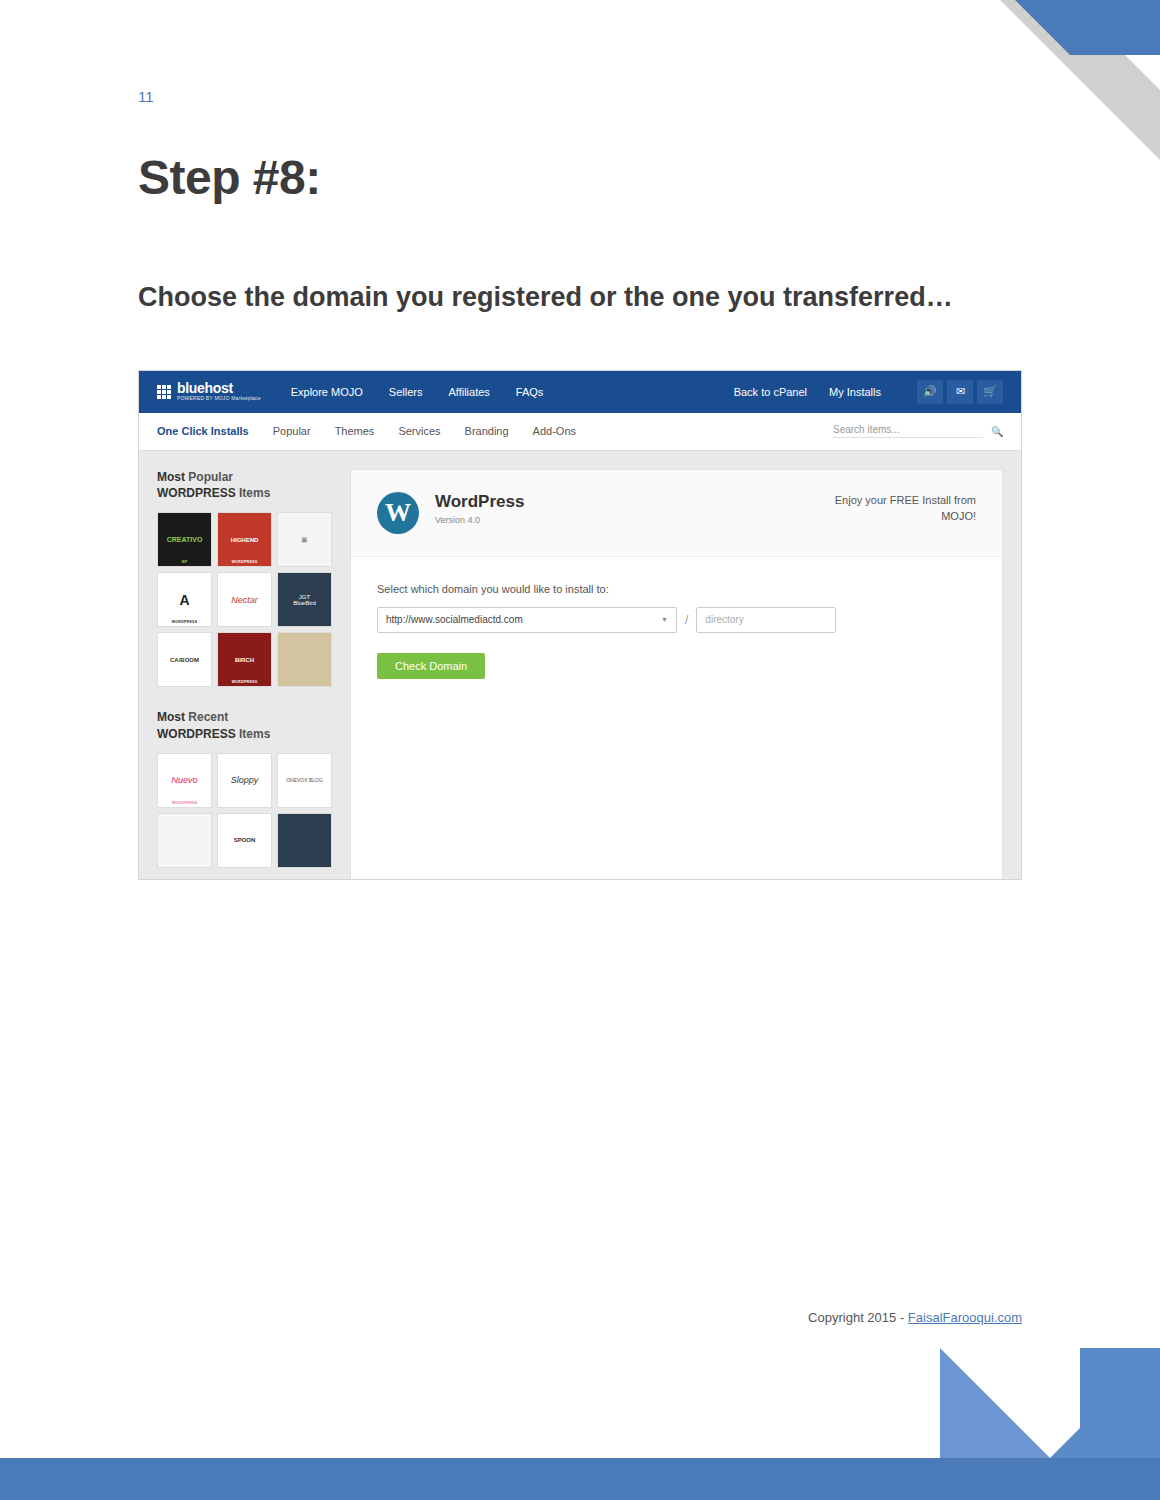11
Step #8:
Choose the domain you registered or the one you transferred…
bluehost
POWERED BY MOJO Marketplace
Explore MOJO Sellers Affiliates FAQs
Back to cPanel My Installs
🔊
✉
🛒
One Click Installs Popular Themes Services Branding Add-Ons
Search items...
🔍
Most Popular
WORDPRESS Items
CREATIVOWP
HIGHENDWORDPRESS
▣
AWORDPRESS
Nectar
JGT
BlueBird
CA/BOOM
BIRCHWORDPRESS
Most Recent
WORDPRESS Items
NuevoWORDPRESS
Sloppy
ONEVOX BLOG
SPOON
W
WordPress
Version 4.0
Enjoy your FREE Install from MOJO!
Select which domain you would like to install to:
http://www.socialmediactd.com ▼
/
directory
Check Domain
Copyright 2015 - FaisalFarooqui.com